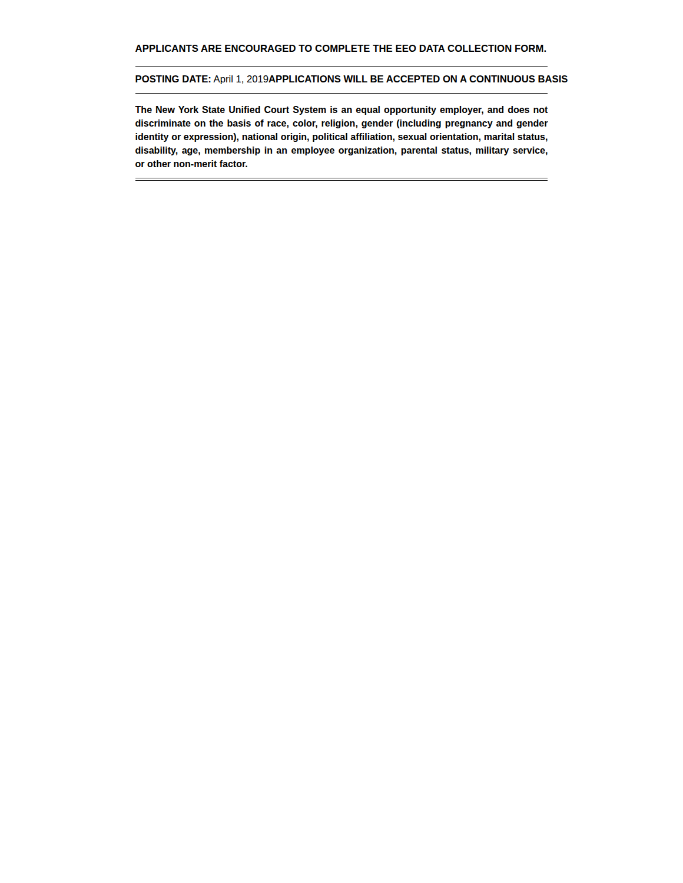APPLICANTS ARE ENCOURAGED TO COMPLETE THE EEO DATA COLLECTION FORM.
POSTING DATE: April 1, 2019 APPLICATIONS WILL BE ACCEPTED ON A CONTINUOUS BASIS
The New York State Unified Court System is an equal opportunity employer, and does not discriminate on the basis of race, color, religion, gender (including pregnancy and gender identity or expression), national origin, political affiliation, sexual orientation, marital status, disability, age, membership in an employee organization, parental status, military service, or other non-merit factor.